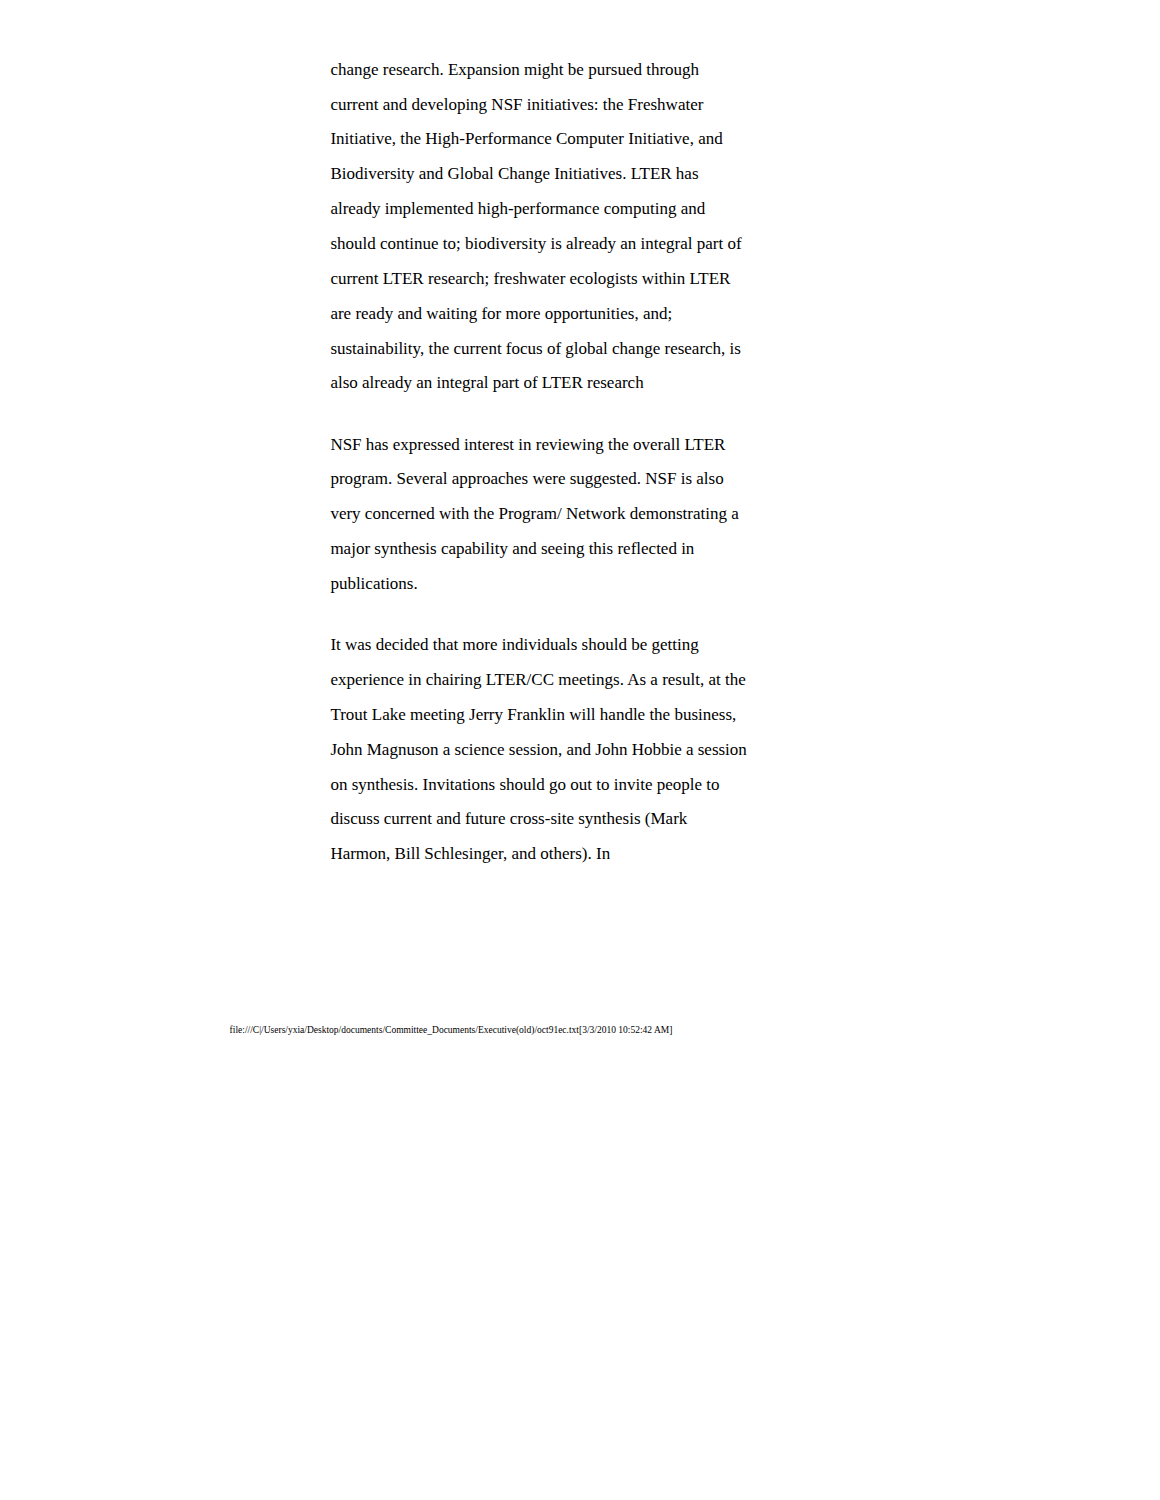change research. Expansion might be pursued through current and developing NSF initiatives: the Freshwater Initiative, the High-Performance Computer Initiative, and Biodiversity and Global Change Initiatives. LTER has already implemented high-performance computing and should continue to; biodiversity is already an integral part of current LTER research; freshwater ecologists within LTER are ready and waiting for more opportunities, and; sustainability, the current focus of global change research, is also already an integral part of LTER research
NSF has expressed interest in reviewing the overall LTER program. Several approaches were suggested. NSF is also very concerned with the Program/ Network demonstrating a major synthesis capability and seeing this reflected in publications.
It was decided that more individuals should be getting experience in chairing LTER/CC meetings. As a result, at the Trout Lake meeting Jerry Franklin will handle the business, John Magnuson a science session, and John Hobbie a session on synthesis. Invitations should go out to invite people to discuss current and future cross-site synthesis (Mark Harmon, Bill Schlesinger, and others). In
file:///C|/Users/yxia/Desktop/documents/Committee_Documents/Executive(old)/oct91ec.txt[3/3/2010 10:52:42 AM]